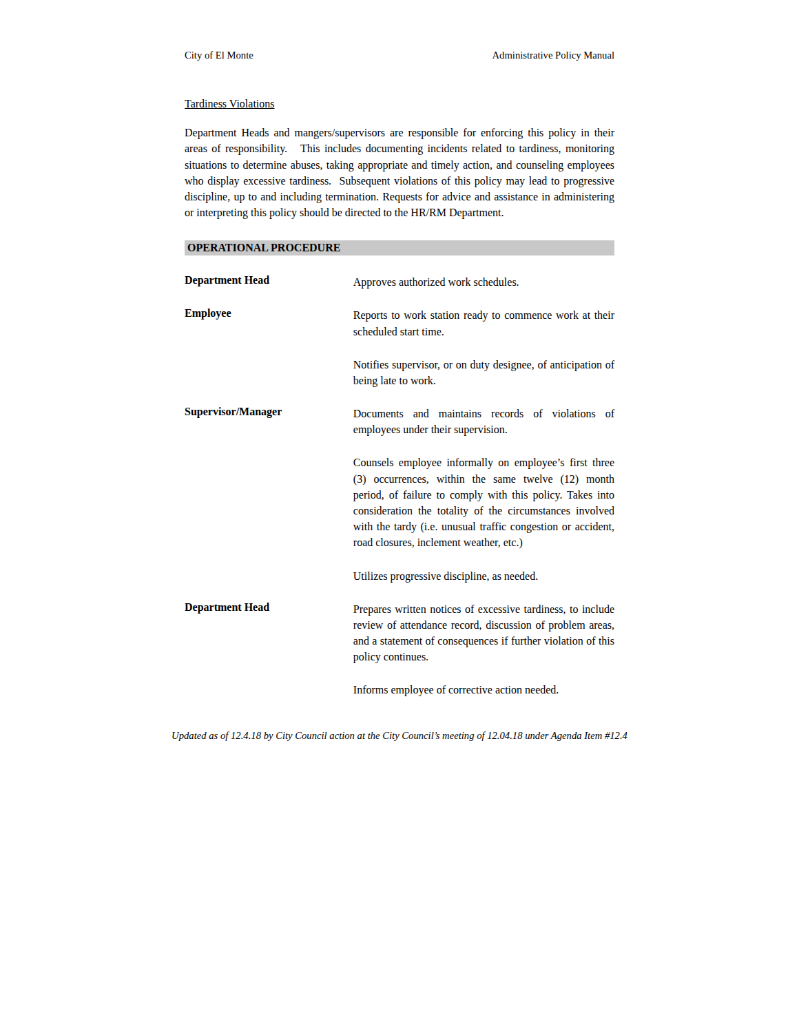City of El Monte
Administrative Policy Manual
Tardiness Violations
Department Heads and mangers/supervisors are responsible for enforcing this policy in their areas of responsibility. This includes documenting incidents related to tardiness, monitoring situations to determine abuses, taking appropriate and timely action, and counseling employees who display excessive tardiness. Subsequent violations of this policy may lead to progressive discipline, up to and including termination. Requests for advice and assistance in administering or interpreting this policy should be directed to the HR/RM Department.
OPERATIONAL PROCEDURE
| Department Head | Approves authorized work schedules. |
| Employee | Reports to work station ready to commence work at their scheduled start time. Notifies supervisor, or on duty designee, of anticipation of being late to work. |
| Supervisor/Manager | Documents and maintains records of violations of employees under their supervision. Counsels employee informally on employee’s first three (3) occurrences, within the same twelve (12) month period, of failure to comply with this policy. Takes into consideration the totality of the circumstances involved with the tardy (i.e. unusual traffic congestion or accident, road closures, inclement weather, etc.) Utilizes progressive discipline, as needed. |
| Department Head | Prepares written notices of excessive tardiness, to include review of attendance record, discussion of problem areas, and a statement of consequences if further violation of this policy continues. Informs employee of corrective action needed. |
Updated as of 12.4.18 by City Council action at the City Council’s meeting of 12.04.18 under Agenda Item #12.4